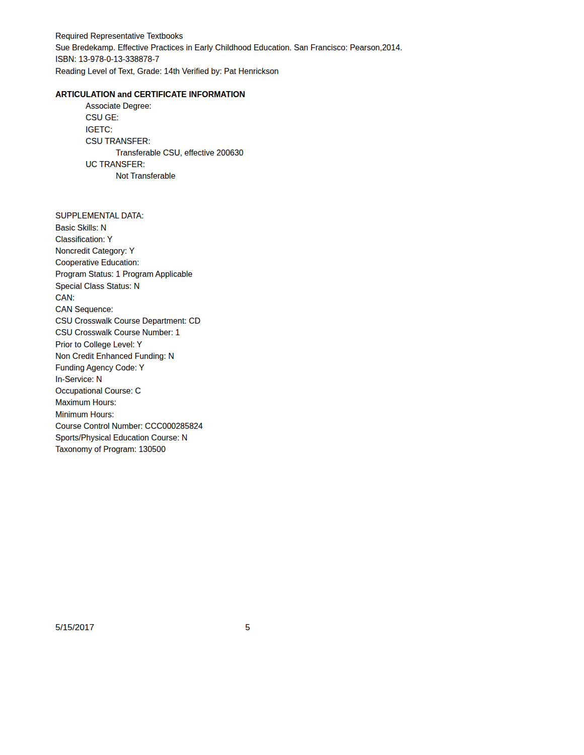Required Representative Textbooks
Sue Bredekamp. Effective Practices in Early Childhood Education. San Francisco: Pearson,2014.
ISBN: 13-978-0-13-338878-7
Reading Level of Text, Grade: 14th Verified by: Pat Henrickson
ARTICULATION and CERTIFICATE INFORMATION
Associate Degree:
CSU GE:
IGETC:
CSU TRANSFER:
Transferable CSU, effective 200630
UC TRANSFER:
Not Transferable
SUPPLEMENTAL DATA:
Basic Skills: N
Classification: Y
Noncredit Category: Y
Cooperative Education:
Program Status: 1 Program Applicable
Special Class Status: N
CAN:
CAN Sequence:
CSU Crosswalk Course Department: CD
CSU Crosswalk Course Number: 1
Prior to College Level: Y
Non Credit Enhanced Funding: N
Funding Agency Code: Y
In-Service: N
Occupational Course: C
Maximum Hours:
Minimum Hours:
Course Control Number: CCC000285824
Sports/Physical Education Course: N
Taxonomy of Program: 130500
5/15/2017 5